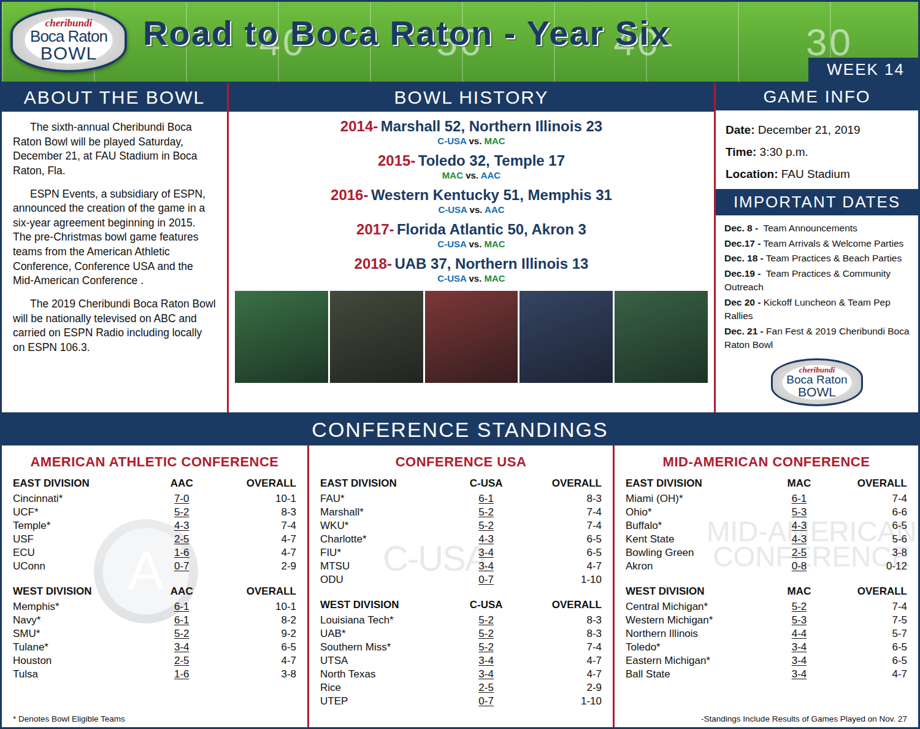30-405040-30
cheribundi
Boca Raton
BOWL
Road to Boca Raton - Year Six
WEEK 14
ABOUT THE BOWL
The sixth-annual Cheribundi Boca Raton Bowl will be played Saturday, December 21, at FAU Stadium in Boca Raton, Fla.
ESPN Events, a subsidiary of ESPN, announced the creation of the game in a six-year agreement beginning in 2015. The pre-Christmas bowl game features teams from the American Athletic Conference, Conference USA and the Mid-American Conference .
The 2019 Cheribundi Boca Raton Bowl will be nationally televised on ABC and carried on ESPN Radio including locally on ESPN 106.3.
BOWL HISTORY
2014- Marshall 52, Northern Illinois 23
C-USA vs. MAC
2015- Toledo 32, Temple 17
MAC vs. AAC
2016- Western Kentucky 51, Memphis 31
C-USA vs. AAC
2017- Florida Atlantic 50, Akron 3
C-USA vs. MAC
2018- UAB 37, Northern Illinois 13
C-USA vs. MAC
GAME INFO
Date: December 21, 2019
Time: 3:30 p.m.
Location: FAU Stadium
IMPORTANT DATES
Dec. 8 - Team Announcements
Dec.17 - Team Arrivals & Welcome Parties
Dec. 18 - Team Practices & Beach Parties
Dec.19 - Team Practices & Community Outreach
Dec 20 - Kickoff Luncheon & Team Pep Rallies
Dec. 21 - Fan Fest & 2019 Cheribundi Boca Raton Bowl
cheribundi
Boca Raton
BOWL
CONFERENCE STANDINGS
A
AMERICAN ATHLETIC CONFERENCE
| EAST DIVISION | AAC | OVERALL |
| --- | --- | --- |
| Cincinnati* | 7-0 | 10-1 |
| UCF* | 5-2 | 8-3 |
| Temple* | 4-3 | 7-4 |
| USF | 2-5 | 4-7 |
| ECU | 1-6 | 4-7 |
| UConn | 0-7 | 2-9 |
| WEST DIVISION | AAC | OVERALL |
| Memphis* | 6-1 | 10-1 |
| Navy* | 6-1 | 8-2 |
| SMU* | 5-2 | 9-2 |
| Tulane* | 3-4 | 6-5 |
| Houston | 2-5 | 4-7 |
| Tulsa | 1-6 | 3-8 |
C-USA
CONFERENCE USA
| EAST DIVISION | C-USA | OVERALL |
| --- | --- | --- |
| FAU* | 6-1 | 8-3 |
| Marshall* | 5-2 | 7-4 |
| WKU* | 5-2 | 7-4 |
| Charlotte* | 4-3 | 6-5 |
| FIU* | 3-4 | 6-5 |
| MTSU | 3-4 | 4-7 |
| ODU | 0-7 | 1-10 |
| WEST DIVISION | C-USA | OVERALL |
| Louisiana Tech* | 5-2 | 8-3 |
| UAB* | 5-2 | 8-3 |
| Southern Miss* | 5-2 | 7-4 |
| UTSA | 3-4 | 4-7 |
| North Texas | 3-4 | 4-7 |
| Rice | 2-5 | 2-9 |
| UTEP | 0-7 | 1-10 |
MID-AMERICAN
CONFERENCE
MID-AMERICAN CONFERENCE
| EAST DIVISION | MAC | OVERALL |
| --- | --- | --- |
| Miami (OH)* | 6-1 | 7-4 |
| Ohio* | 5-3 | 6-6 |
| Buffalo* | 4-3 | 6-5 |
| Kent State | 4-3 | 5-6 |
| Bowling Green | 2-5 | 3-8 |
| Akron | 0-8 | 0-12 |
| WEST DIVISION | MAC | OVERALL |
| Central Michigan* | 5-2 | 7-4 |
| Western Michigan* | 5-3 | 7-5 |
| Northern Illinois | 4-4 | 5-7 |
| Toledo* | 3-4 | 6-5 |
| Eastern Michigan* | 3-4 | 6-5 |
| Ball State | 3-4 | 4-7 |
* Denotes Bowl Eligible Teams
-Standings Include Results of Games Played on Nov. 27